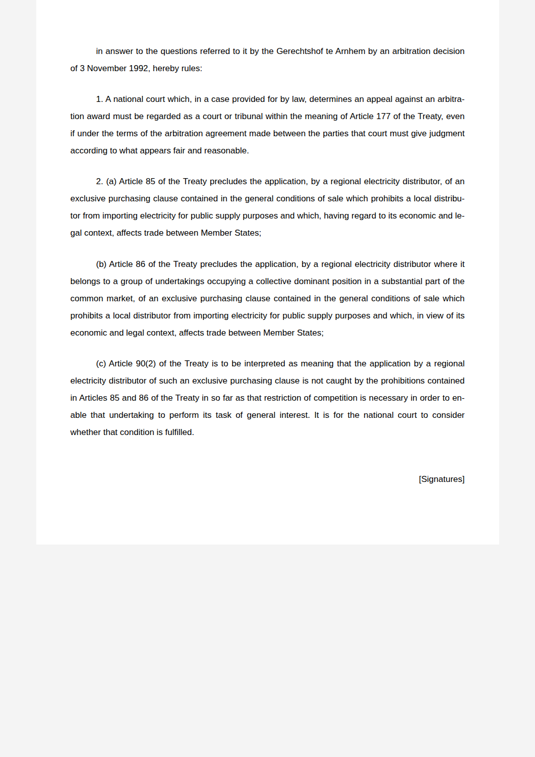in answer to the questions referred to it by the Gerechtshof te Arnhem by an arbitration decision of 3 November 1992, hereby rules:
1. A national court which, in a case provided for by law, determines an appeal against an arbitration award must be regarded as a court or tribunal within the meaning of Article 177 of the Treaty, even if under the terms of the arbitration agreement made between the parties that court must give judgment according to what appears fair and reasonable.
2. (a) Article 85 of the Treaty precludes the application, by a regional electricity distributor, of an exclusive purchasing clause contained in the general conditions of sale which prohibits a local distributor from importing electricity for public supply purposes and which, having regard to its economic and legal context, affects trade between Member States;
(b) Article 86 of the Treaty precludes the application, by a regional electricity distributor where it belongs to a group of undertakings occupying a collective dominant position in a substantial part of the common market, of an exclusive purchasing clause contained in the general conditions of sale which prohibits a local distributor from importing electricity for public supply purposes and which, in view of its economic and legal context, affects trade between Member States;
(c) Article 90(2) of the Treaty is to be interpreted as meaning that the application by a regional electricity distributor of such an exclusive purchasing clause is not caught by the prohibitions contained in Articles 85 and 86 of the Treaty in so far as that restriction of competition is necessary in order to enable that undertaking to perform its task of general interest. It is for the national court to consider whether that condition is fulfilled.
[Signatures]